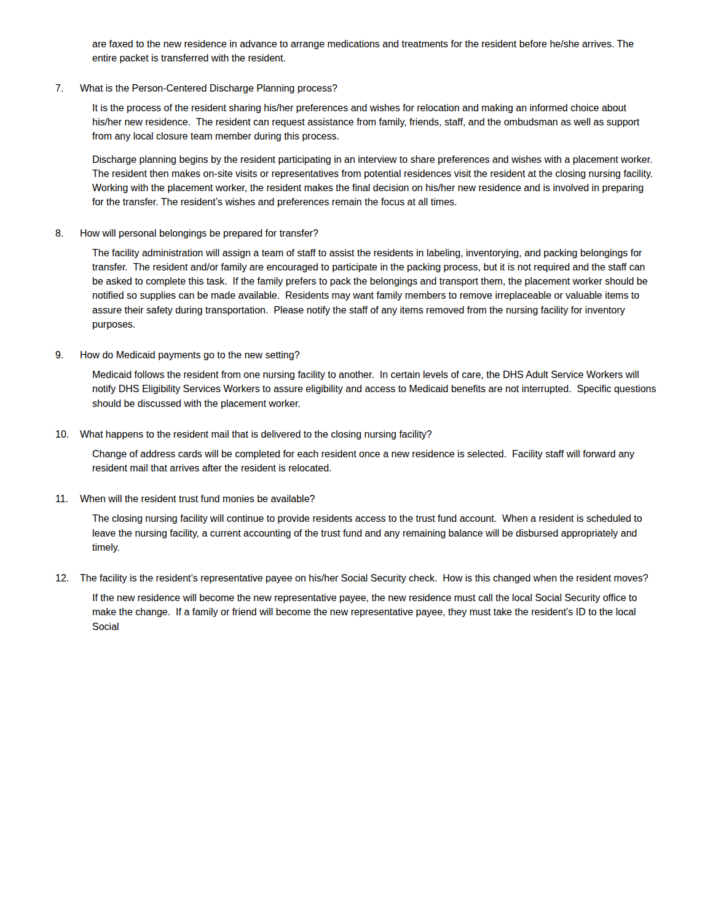are faxed to the new residence in advance to arrange medications and treatments for the resident before he/she arrives. The entire packet is transferred with the resident.
7. What is the Person-Centered Discharge Planning process?
It is the process of the resident sharing his/her preferences and wishes for relocation and making an informed choice about his/her new residence. The resident can request assistance from family, friends, staff, and the ombudsman as well as support from any local closure team member during this process.
Discharge planning begins by the resident participating in an interview to share preferences and wishes with a placement worker. The resident then makes on-site visits or representatives from potential residences visit the resident at the closing nursing facility. Working with the placement worker, the resident makes the final decision on his/her new residence and is involved in preparing for the transfer. The resident’s wishes and preferences remain the focus at all times.
8. How will personal belongings be prepared for transfer?
The facility administration will assign a team of staff to assist the residents in labeling, inventorying, and packing belongings for transfer. The resident and/or family are encouraged to participate in the packing process, but it is not required and the staff can be asked to complete this task. If the family prefers to pack the belongings and transport them, the placement worker should be notified so supplies can be made available. Residents may want family members to remove irreplaceable or valuable items to assure their safety during transportation. Please notify the staff of any items removed from the nursing facility for inventory purposes.
9. How do Medicaid payments go to the new setting?
Medicaid follows the resident from one nursing facility to another. In certain levels of care, the DHS Adult Service Workers will notify DHS Eligibility Services Workers to assure eligibility and access to Medicaid benefits are not interrupted. Specific questions should be discussed with the placement worker.
10. What happens to the resident mail that is delivered to the closing nursing facility?
Change of address cards will be completed for each resident once a new residence is selected. Facility staff will forward any resident mail that arrives after the resident is relocated.
11. When will the resident trust fund monies be available?
The closing nursing facility will continue to provide residents access to the trust fund account. When a resident is scheduled to leave the nursing facility, a current accounting of the trust fund and any remaining balance will be disbursed appropriately and timely.
12. The facility is the resident’s representative payee on his/her Social Security check. How is this changed when the resident moves?
If the new residence will become the new representative payee, the new residence must call the local Social Security office to make the change. If a family or friend will become the new representative payee, they must take the resident’s ID to the local Social